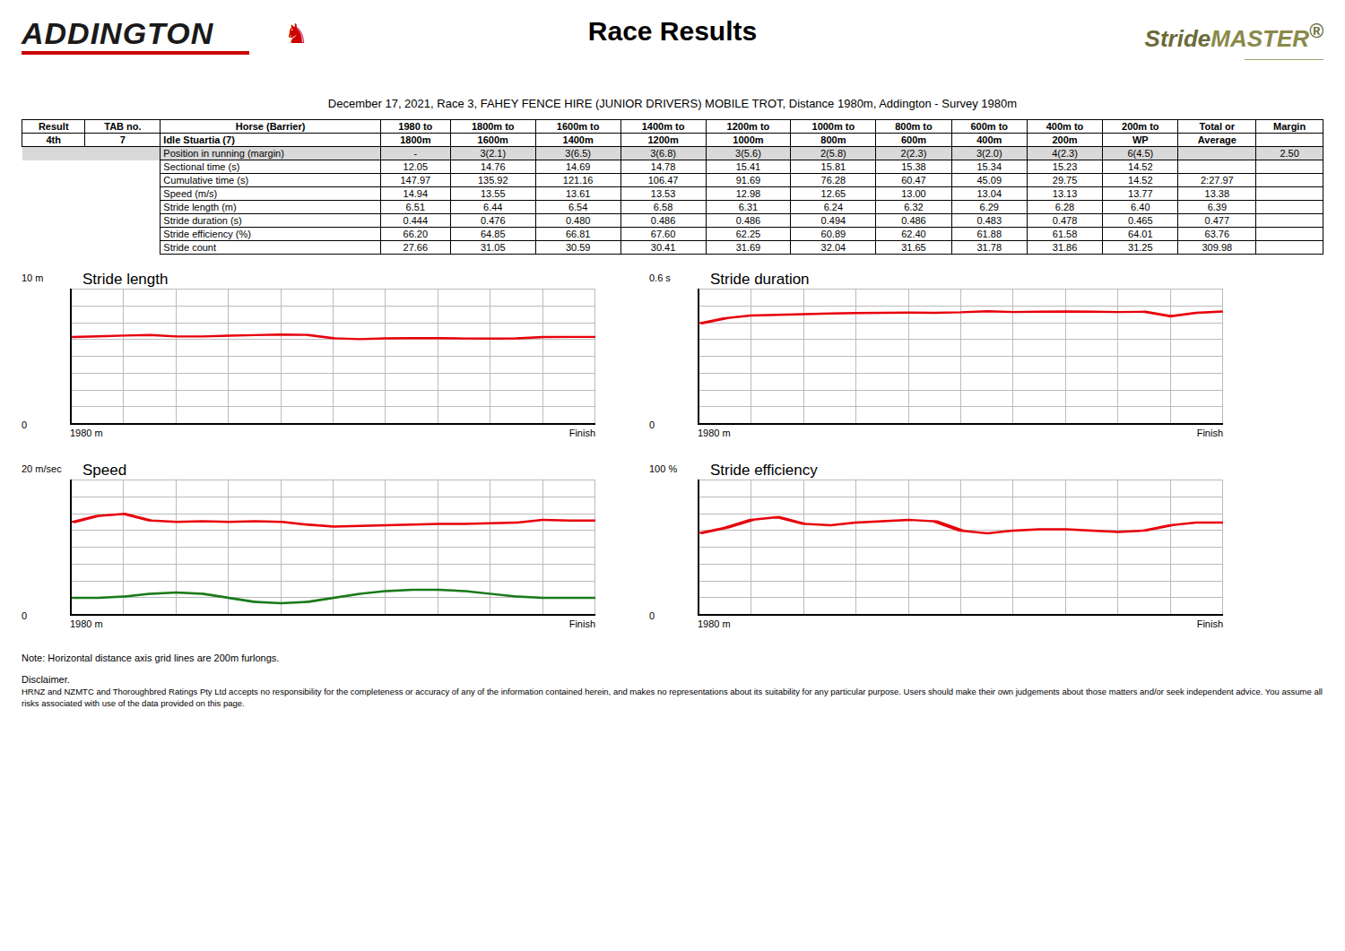ADDINGTON ♞
StrideMASTER®
————————
Race Results
December 17, 2021, Race 3, FAHEY FENCE HIRE (JUNIOR DRIVERS) MOBILE TROT, Distance 1980m, Addington - Survey 1980m
| Result | TAB no. | Horse (Barrier) | 1980 to | 1800m to | 1600m to | 1400m to | 1200m to | 1000m to | 800m to | 600m to | 400m to | 200m to | Total or | Margin |
| --- | --- | --- | --- | --- | --- | --- | --- | --- | --- | --- | --- | --- | --- | --- |
| 4th | 7 | Idle Stuartia (7) | 1800m | 1600m | 1400m | 1200m | 1000m | 800m | 600m | 400m | 200m | WP | Average | |
| | | Position in running (margin) | - | 3(2.1) | 3(6.5) | 3(6.8) | 3(5.6) | 2(5.8) | 2(2.3) | 3(2.0) | 4(2.3) | 6(4.5) | | 2.50 |
| | | Sectional time (s) | 12.05 | 14.76 | 14.69 | 14.78 | 15.41 | 15.81 | 15.38 | 15.34 | 15.23 | 14.52 | | |
| | | Cumulative time (s) | 147.97 | 135.92 | 121.16 | 106.47 | 91.69 | 76.28 | 60.47 | 45.09 | 29.75 | 14.52 | 2:27.97 | |
| | | Speed (m/s) | 14.94 | 13.55 | 13.61 | 13.53 | 12.98 | 12.65 | 13.00 | 13.04 | 13.13 | 13.77 | 13.38 | |
| | | Stride length (m) | 6.51 | 6.44 | 6.54 | 6.58 | 6.31 | 6.24 | 6.32 | 6.29 | 6.28 | 6.40 | 6.39 | |
| | | Stride duration (s) | 0.444 | 0.476 | 0.480 | 0.486 | 0.486 | 0.494 | 0.486 | 0.483 | 0.478 | 0.465 | 0.477 | |
| | | Stride efficiency (%) | 66.20 | 64.85 | 66.81 | 67.60 | 62.25 | 60.89 | 62.40 | 61.88 | 61.58 | 64.01 | 63.76 | |
| | | Stride count | 27.66 | 31.05 | 30.59 | 30.41 | 31.69 | 32.04 | 31.65 | 31.78 | 31.86 | 31.25 | 309.98 | |
10 m
Stride length
0
1980 m Finish
0.6 s
Stride duration
0
1980 m Finish
20 m/sec
Speed
0
1980 m Finish
100 %
Stride efficiency
0
1980 m Finish
Note: Horizontal distance axis grid lines are 200m furlongs.
Disclaimer.
HRNZ and NZMTC and Thoroughbred Ratings Pty Ltd accepts no responsibility for the completeness or accuracy of any of the information contained herein, and makes no representations about its suitability for any particular purpose. Users should make their own judgements about those matters and/or seek independent advice. You assume all risks associated with use of the data provided on this page.